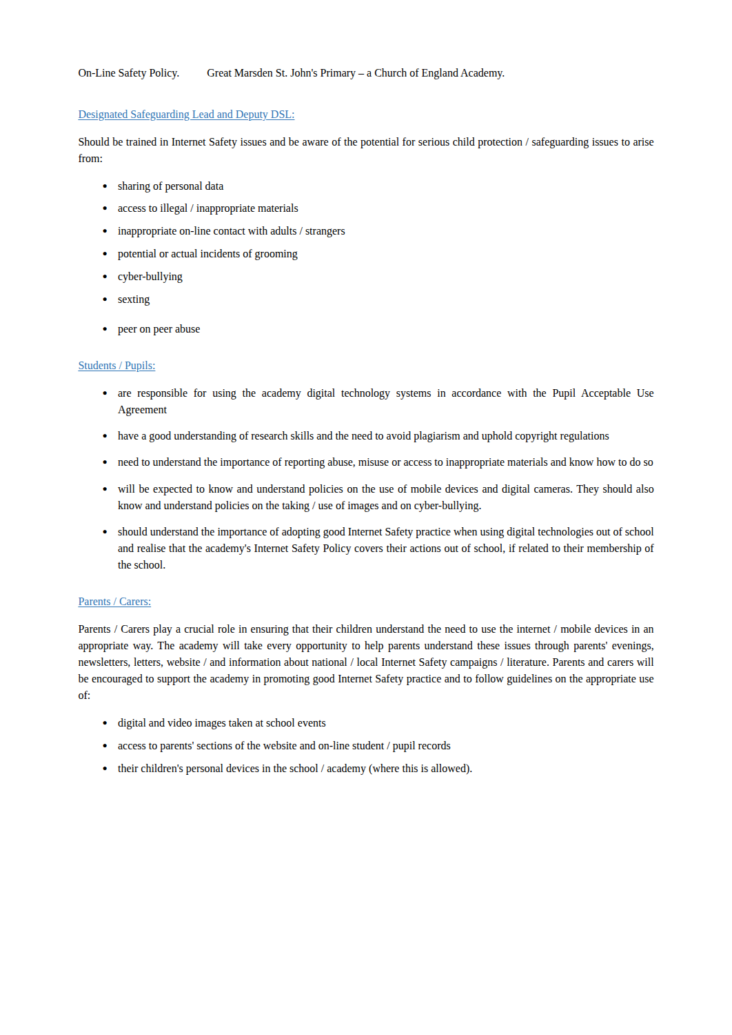On-Line Safety Policy. Great Marsden St. John's Primary – a Church of England Academy.
Designated Safeguarding Lead and Deputy DSL:
Should be trained in Internet Safety issues and be aware of the potential for serious child protection / safeguarding issues to arise from:
sharing of personal data
access to illegal / inappropriate materials
inappropriate on-line contact with adults / strangers
potential or actual incidents of grooming
cyber-bullying
sexting
peer on peer abuse
Students / Pupils:
are responsible for using the academy digital technology systems in accordance with the Pupil Acceptable Use Agreement
have a good understanding of research skills and the need to avoid plagiarism and uphold copyright regulations
need to understand the importance of reporting abuse, misuse or access to inappropriate materials and know how to do so
will be expected to know and understand policies on the use of mobile devices and digital cameras. They should also know and understand policies on the taking / use of images and on cyber-bullying.
should understand the importance of adopting good Internet Safety practice when using digital technologies out of school and realise that the academy's Internet Safety Policy covers their actions out of school, if related to their membership of the school.
Parents / Carers:
Parents / Carers play a crucial role in ensuring that their children understand the need to use the internet / mobile devices in an appropriate way. The academy will take every opportunity to help parents understand these issues through parents' evenings, newsletters, letters, website / and information about national / local Internet Safety campaigns / literature. Parents and carers will be encouraged to support the academy in promoting good Internet Safety practice and to follow guidelines on the appropriate use of:
digital and video images taken at school events
access to parents' sections of the website and on-line student / pupil records
their children's personal devices in the school / academy (where this is allowed).